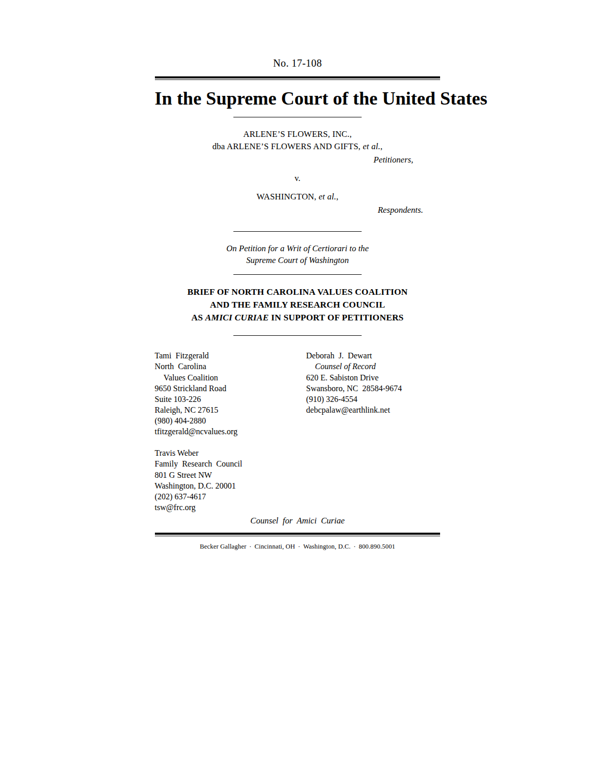No. 17-108
In the Supreme Court of the United States
ARLENE’S FLOWERS, INC.,
dba ARLENE’S FLOWERS AND GIFTS, et al.,
Petitioners, v.
WASHINGTON, et al.,
Respondents.
On Petition for a Writ of Certiorari to the
Supreme Court of Washington
BRIEF OF NORTH CAROLINA VALUES COALITION
AND THE FAMILY RESEARCH COUNCIL
AS AMICI CURIAE IN SUPPORT OF PETITIONERS
Tami Fitzgerald
North Carolina
Values Coalition
9650 Strickland Road
Suite 103-226
Raleigh, NC 27615
(980) 404-2880
tfitzgerald@ncvalues.org
Travis Weber
Family Research Council
801 G Street NW
Washington, D.C. 20001
(202) 637-4617
tsw@frc.org
Deborah J. Dewart
Counsel of Record
620 E. Sabiston Drive
Swansboro, NC 28584-9674
(910) 326-4554
debcpalaw@earthlink.net
Counsel for Amici Curiae
Becker Gallagher·Cincinnati, OH·Washington, D.C.·800.890.5001